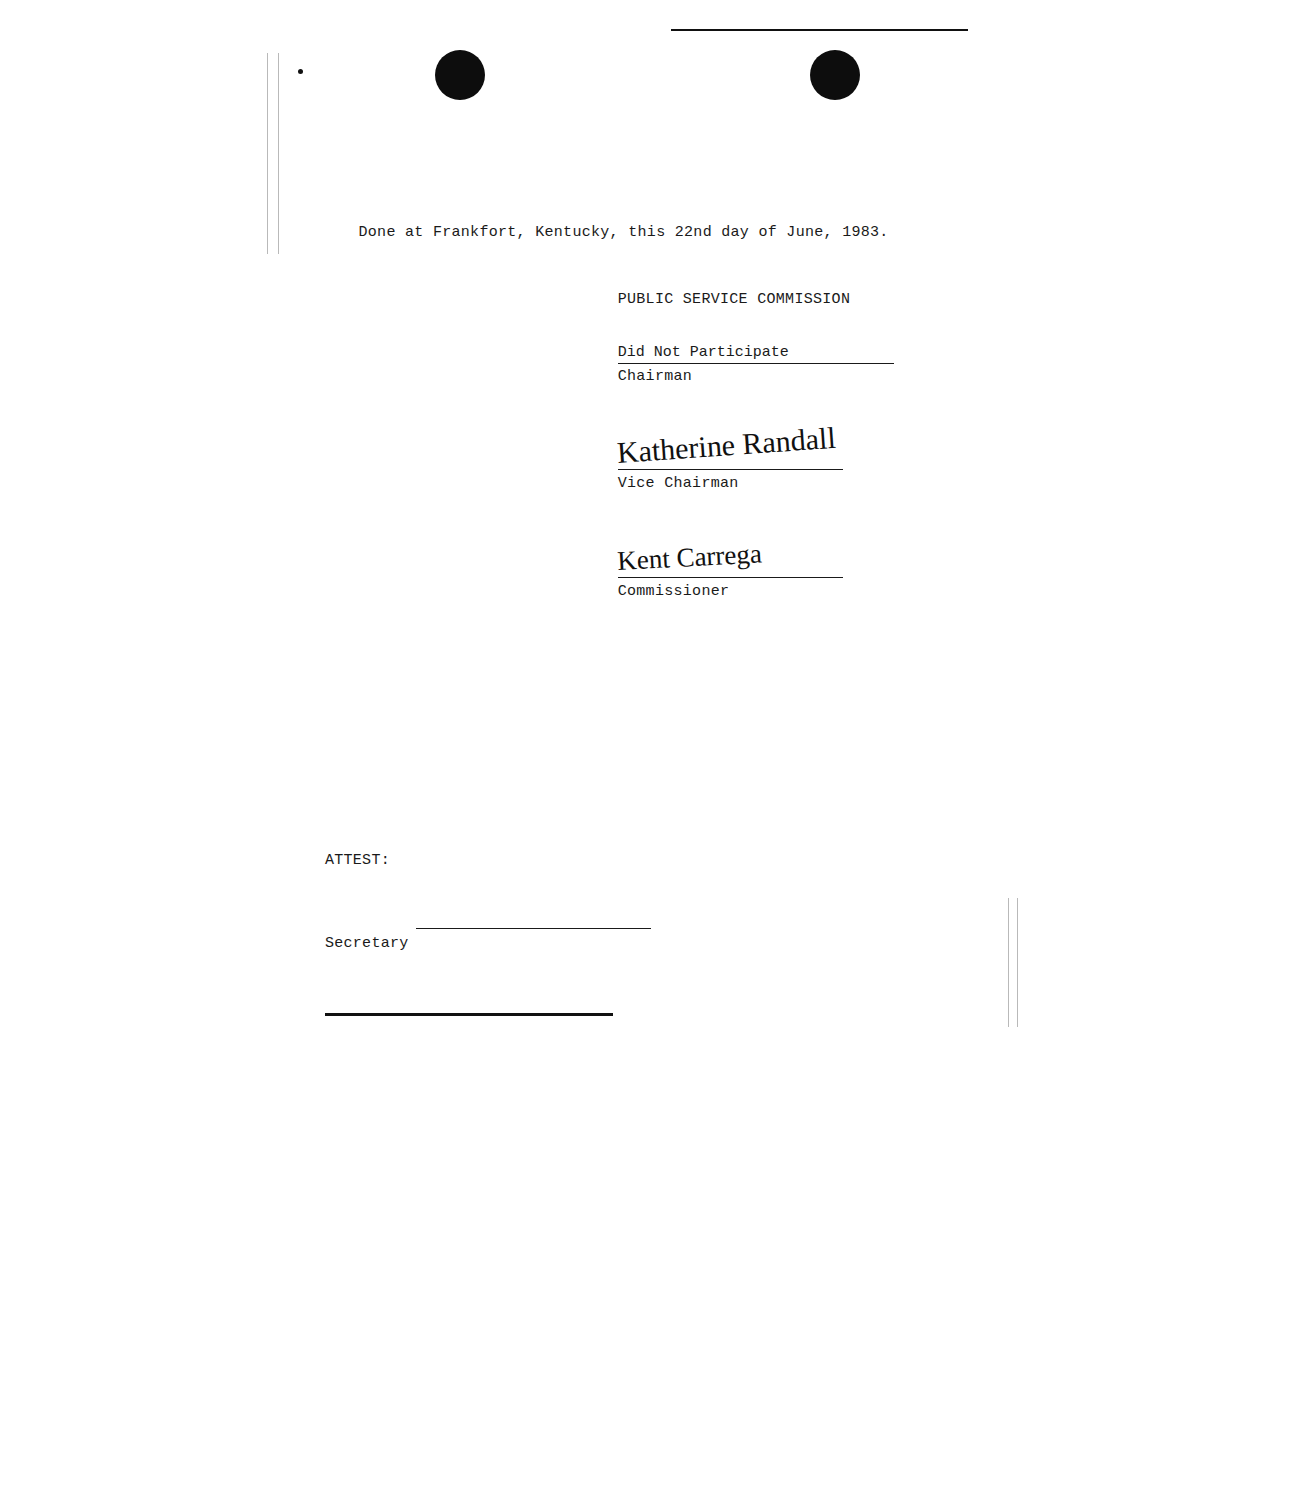Done at Frankfort, Kentucky, this 22nd day of June, 1983.
PUBLIC SERVICE COMMISSION
Did Not Participate
Chairman
Katherine Randall Vice Chairman
Kent Carrega Commissioner
ATTEST:
Secretary